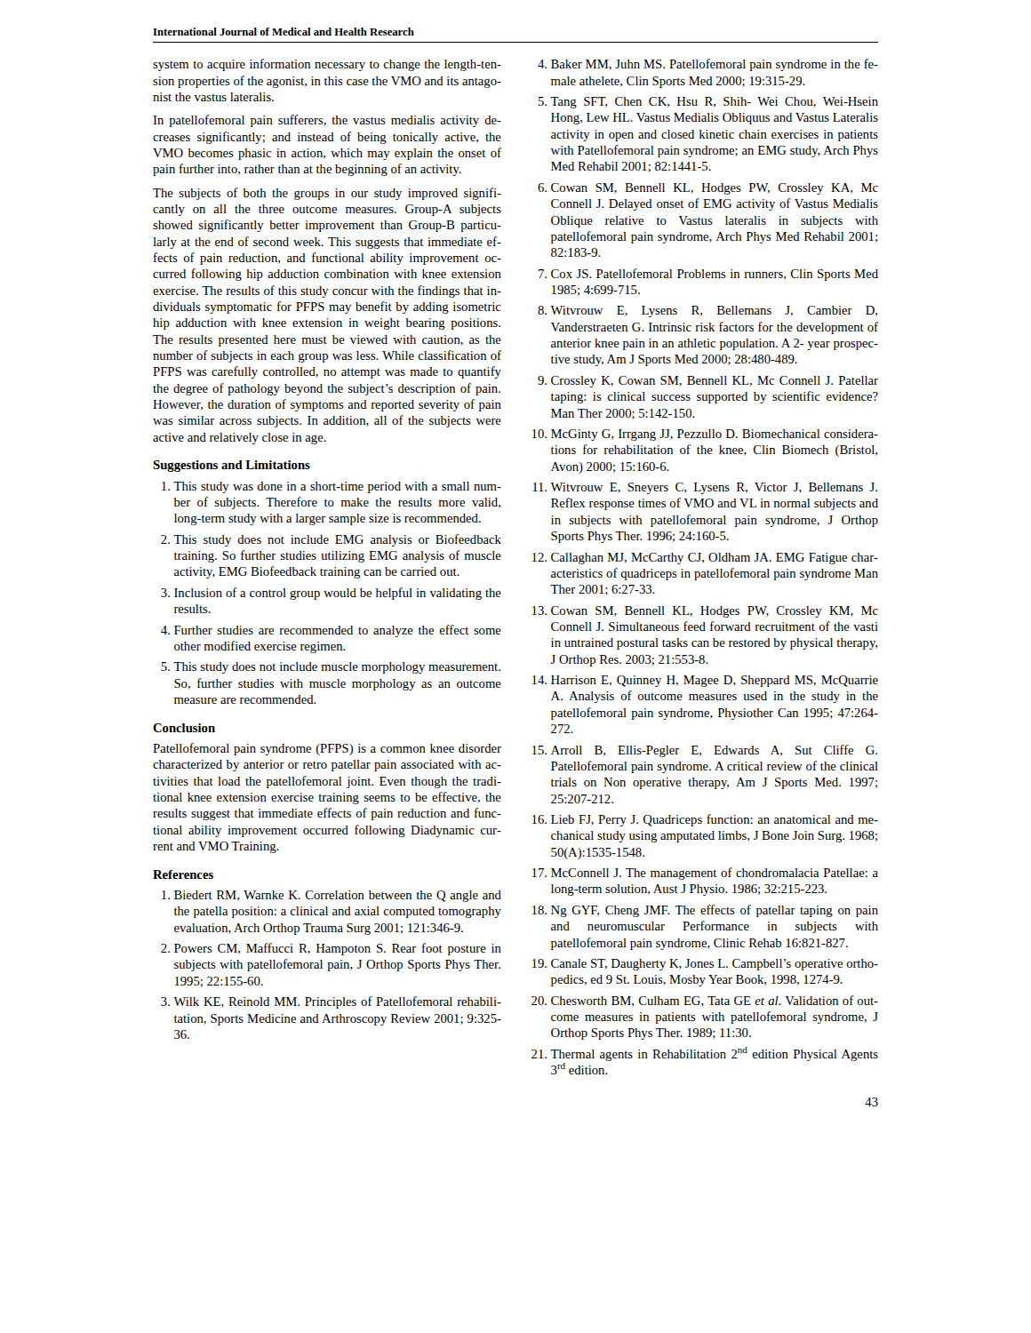International Journal of Medical and Health Research
system to acquire information necessary to change the length-tension properties of the agonist, in this case the VMO and its antagonist the vastus lateralis.
In patellofemoral pain sufferers, the vastus medialis activity decreases significantly; and instead of being tonically active, the VMO becomes phasic in action, which may explain the onset of pain further into, rather than at the beginning of an activity.
The subjects of both the groups in our study improved significantly on all the three outcome measures. Group-A subjects showed significantly better improvement than Group-B particularly at the end of second week. This suggests that immediate effects of pain reduction, and functional ability improvement occurred following hip adduction combination with knee extension exercise. The results of this study concur with the findings that individuals symptomatic for PFPS may benefit by adding isometric hip adduction with knee extension in weight bearing positions. The results presented here must be viewed with caution, as the number of subjects in each group was less. While classification of PFPS was carefully controlled, no attempt was made to quantify the degree of pathology beyond the subject’s description of pain. However, the duration of symptoms and reported severity of pain was similar across subjects. In addition, all of the subjects were active and relatively close in age.
Suggestions and Limitations
This study was done in a short-time period with a small number of subjects. Therefore to make the results more valid, long-term study with a larger sample size is recommended.
This study does not include EMG analysis or Biofeedback training. So further studies utilizing EMG analysis of muscle activity, EMG Biofeedback training can be carried out.
Inclusion of a control group would be helpful in validating the results.
Further studies are recommended to analyze the effect some other modified exercise regimen.
This study does not include muscle morphology measurement. So, further studies with muscle morphology as an outcome measure are recommended.
Conclusion
Patellofemoral pain syndrome (PFPS) is a common knee disorder characterized by anterior or retro patellar pain associated with activities that load the patellofemoral joint. Even though the traditional knee extension exercise training seems to be effective, the results suggest that immediate effects of pain reduction and functional ability improvement occurred following Diadynamic current and VMO Training.
References
Biedert RM, Warnke K. Correlation between the Q angle and the patella position: a clinical and axial computed tomography evaluation, Arch Orthop Trauma Surg 2001; 121:346-9.
Powers CM, Maffucci R, Hampoton S. Rear foot posture in subjects with patellofemoral pain, J Orthop Sports Phys Ther. 1995; 22:155-60.
Wilk KE, Reinold MM. Principles of Patellofemoral rehabilitation, Sports Medicine and Arthroscopy Review 2001; 9:325-36.
Baker MM, Juhn MS. Patellofemoral pain syndrome in the female athelete, Clin Sports Med 2000; 19:315-29.
Tang SFT, Chen CK, Hsu R, Shih- Wei Chou, Wei-Hsein Hong, Lew HL. Vastus Medialis Obliquus and Vastus Lateralis activity in open and closed kinetic chain exercises in patients with Patellofemoral pain syndrome; an EMG study, Arch Phys Med Rehabil 2001; 82:1441-5.
Cowan SM, Bennell KL, Hodges PW, Crossley KA, Mc Connell J. Delayed onset of EMG activity of Vastus Medialis Oblique relative to Vastus lateralis in subjects with patellofemoral pain syndrome, Arch Phys Med Rehabil 2001; 82:183-9.
Cox JS. Patellofemoral Problems in runners, Clin Sports Med 1985; 4:699-715.
Witvrouw E, Lysens R, Bellemans J, Cambier D, Vanderstraeten G. Intrinsic risk factors for the development of anterior knee pain in an athletic population. A 2- year prospective study, Am J Sports Med 2000; 28:480-489.
Crossley K, Cowan SM, Bennell KL, Mc Connell J. Patellar taping: is clinical success supported by scientific evidence? Man Ther 2000; 5:142-150.
McGinty G, Irrgang JJ, Pezzullo D. Biomechanical considerations for rehabilitation of the knee, Clin Biomech (Bristol, Avon) 2000; 15:160-6.
Witvrouw E, Sneyers C, Lysens R, Victor J, Bellemans J. Reflex response times of VMO and VL in normal subjects and in subjects with patellofemoral pain syndrome, J Orthop Sports Phys Ther. 1996; 24:160-5.
Callaghan MJ, McCarthy CJ, Oldham JA. EMG Fatigue characteristics of quadriceps in patellofemoral pain syndrome Man Ther 2001; 6:27-33.
Cowan SM, Bennell KL, Hodges PW, Crossley KM, Mc Connell J. Simultaneous feed forward recruitment of the vasti in untrained postural tasks can be restored by physical therapy, J Orthop Res. 2003; 21:553-8.
Harrison E, Quinney H, Magee D, Sheppard MS, McQuarrie A. Analysis of outcome measures used in the study in the patellofemoral pain syndrome, Physiother Can 1995; 47:264-272.
Arroll B, Ellis-Pegler E, Edwards A, Sut Cliffe G. Patellofemoral pain syndrome. A critical review of the clinical trials on Non operative therapy, Am J Sports Med. 1997; 25:207-212.
Lieb FJ, Perry J. Quadriceps function: an anatomical and mechanical study using amputated limbs, J Bone Join Surg. 1968; 50(A):1535-1548.
McConnell J. The management of chondromalacia Patellae: a long-term solution, Aust J Physio. 1986; 32:215-223.
Ng GYF, Cheng JMF. The effects of patellar taping on pain and neuromuscular Performance in subjects with patellofemoral pain syndrome, Clinic Rehab 16:821-827.
Canale ST, Daugherty K, Jones L. Campbell’s operative orthopedics, ed 9 St. Louis, Mosby Year Book, 1998, 1274-9.
Chesworth BM, Culham EG, Tata GE et al. Validation of outcome measures in patients with patellofemoral syndrome, J Orthop Sports Phys Ther. 1989; 11:30.
Thermal agents in Rehabilitation 2nd edition Physical Agents 3rd edition.
43